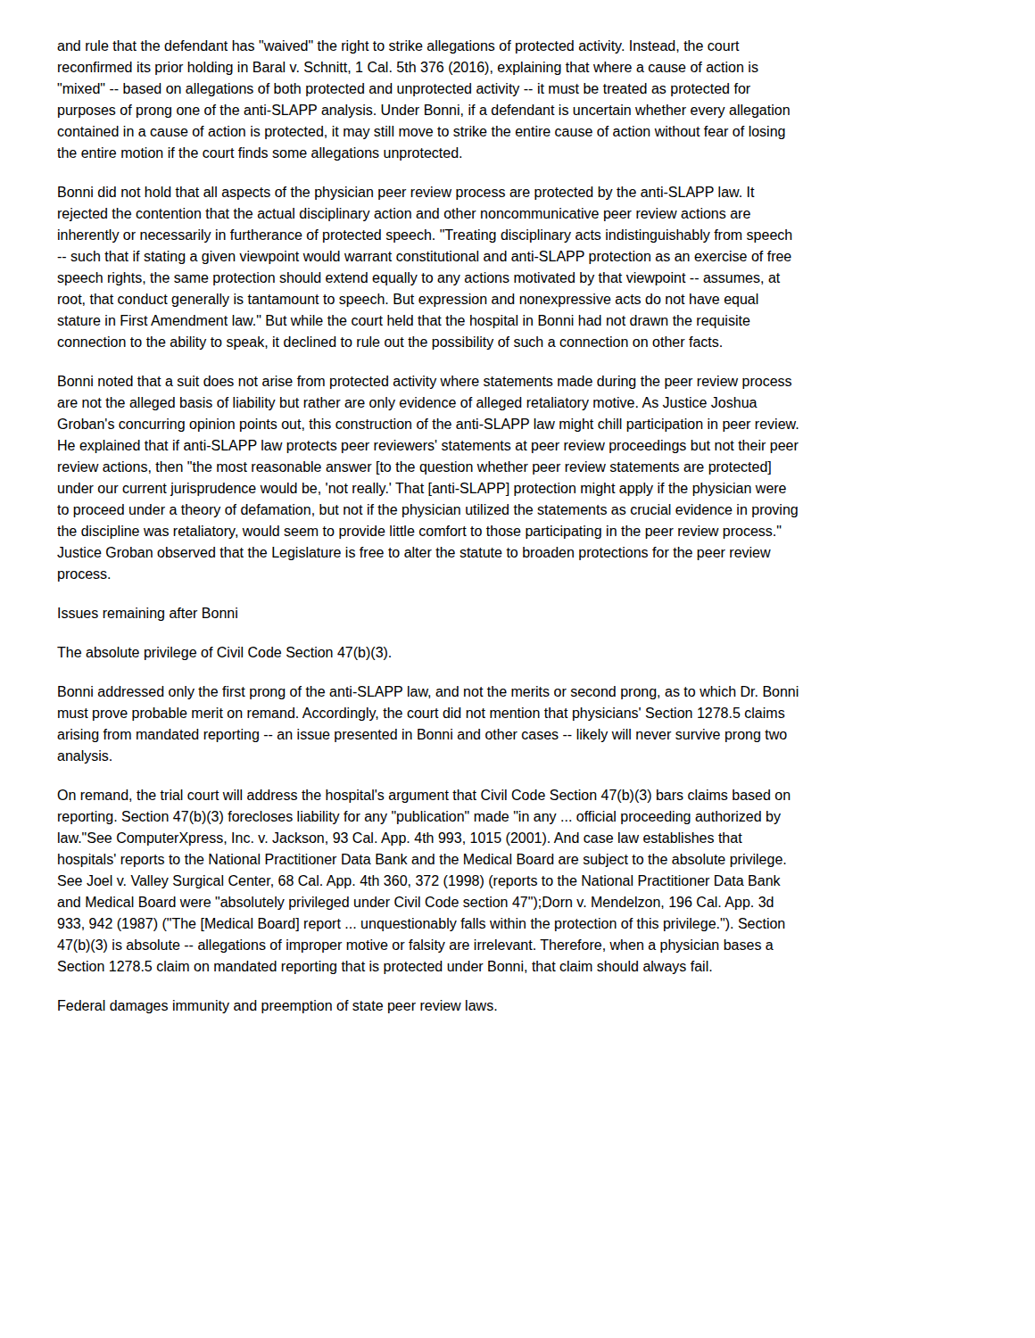and rule that the defendant has "waived" the right to strike allegations of protected activity. Instead, the court reconfirmed its prior holding in Baral v. Schnitt, 1 Cal. 5th 376 (2016), explaining that where a cause of action is "mixed" -- based on allegations of both protected and unprotected activity -- it must be treated as protected for purposes of prong one of the anti-SLAPP analysis. Under Bonni, if a defendant is uncertain whether every allegation contained in a cause of action is protected, it may still move to strike the entire cause of action without fear of losing the entire motion if the court finds some allegations unprotected.
Bonni did not hold that all aspects of the physician peer review process are protected by the anti-SLAPP law. It rejected the contention that the actual disciplinary action and other noncommunicative peer review actions are inherently or necessarily in furtherance of protected speech. "Treating disciplinary acts indistinguishably from speech -- such that if stating a given viewpoint would warrant constitutional and anti-SLAPP protection as an exercise of free speech rights, the same protection should extend equally to any actions motivated by that viewpoint -- assumes, at root, that conduct generally is tantamount to speech. But expression and nonexpressive acts do not have equal stature in First Amendment law." But while the court held that the hospital in Bonni had not drawn the requisite connection to the ability to speak, it declined to rule out the possibility of such a connection on other facts.
Bonni noted that a suit does not arise from protected activity where statements made during the peer review process are not the alleged basis of liability but rather are only evidence of alleged retaliatory motive. As Justice Joshua Groban's concurring opinion points out, this construction of the anti-SLAPP law might chill participation in peer review. He explained that if anti-SLAPP law protects peer reviewers' statements at peer review proceedings but not their peer review actions, then "the most reasonable answer [to the question whether peer review statements are protected] under our current jurisprudence would be, 'not really.' That [anti-SLAPP] protection might apply if the physician were to proceed under a theory of defamation, but not if the physician utilized the statements as crucial evidence in proving the discipline was retaliatory, would seem to provide little comfort to those participating in the peer review process." Justice Groban observed that the Legislature is free to alter the statute to broaden protections for the peer review process.
Issues remaining after Bonni
The absolute privilege of Civil Code Section 47(b)(3).
Bonni addressed only the first prong of the anti-SLAPP law, and not the merits or second prong, as to which Dr. Bonni must prove probable merit on remand. Accordingly, the court did not mention that physicians' Section 1278.5 claims arising from mandated reporting -- an issue presented in Bonni and other cases -- likely will never survive prong two analysis.
On remand, the trial court will address the hospital's argument that Civil Code Section 47(b)(3) bars claims based on reporting. Section 47(b)(3) forecloses liability for any "publication" made "in any ... official proceeding authorized by law."See ComputerXpress, Inc. v. Jackson, 93 Cal. App. 4th 993, 1015 (2001). And case law establishes that hospitals' reports to the National Practitioner Data Bank and the Medical Board are subject to the absolute privilege. See Joel v. Valley Surgical Center, 68 Cal. App. 4th 360, 372 (1998) (reports to the National Practitioner Data Bank and Medical Board were "absolutely privileged under Civil Code section 47");Dorn v. Mendelzon, 196 Cal. App. 3d 933, 942 (1987) ("The [Medical Board] report ... unquestionably falls within the protection of this privilege."). Section 47(b)(3) is absolute -- allegations of improper motive or falsity are irrelevant. Therefore, when a physician bases a Section 1278.5 claim on mandated reporting that is protected under Bonni, that claim should always fail.
Federal damages immunity and preemption of state peer review laws.